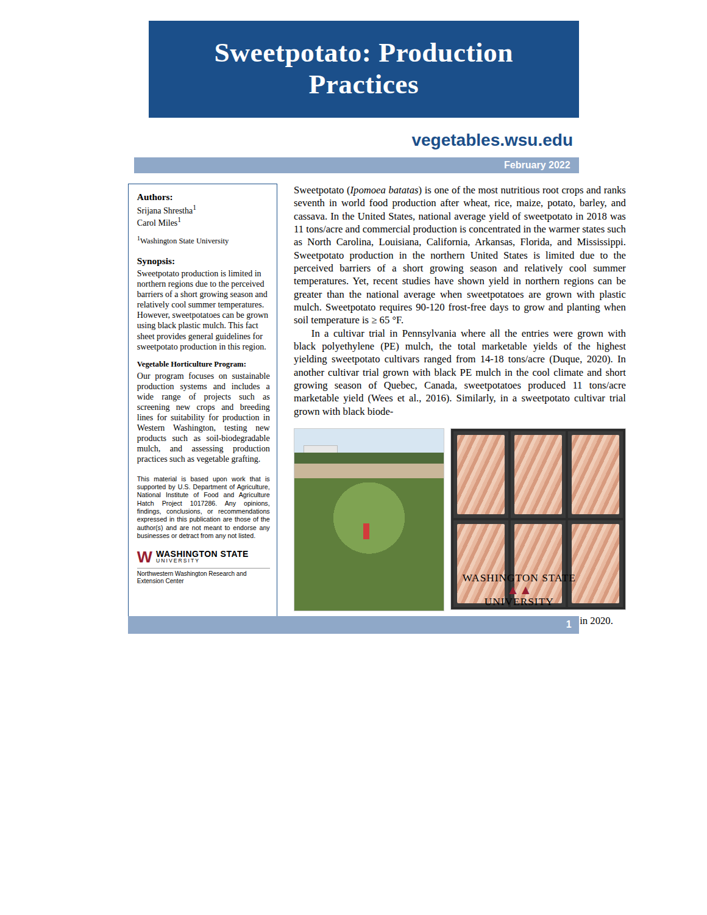Sweetpotato: Production Practices
vegetables.wsu.edu
February 2022
Authors:
Srijana Shrestha1
Carol Miles1
1Washington State University
Synopsis:
Sweetpotato production is limited in northern regions due to the perceived barriers of a short growing season and relatively cool summer temperatures. However, sweetpotatoes can be grown using black plastic mulch. This fact sheet provides general guidelines for sweetpotato production in this region.
Vegetable Horticulture Program:
Our program focuses on sustainable production systems and includes a wide range of projects such as screening new crops and breeding lines for suitability for production in Western Washington, testing new products such as soil-biodegradable mulch, and assessing production practices such as vegetable grafting.
This material is based upon work that is supported by U.S. Department of Agriculture, National Institute of Food and Agriculture Hatch Project 1017286. Any opinions, findings, conclusions, or recommendations expressed in this publication are those of the author(s) and are not meant to endorse any businesses or detract from any not listed.
W WASHINGTON STATE UNIVERSITY
Northwestern Washington Research and Extension Center
Sweetpotato (Ipomoea batatas) is one of the most nutritious root crops and ranks seventh in world food production after wheat, rice, maize, potato, barley, and cassava. In the United States, national average yield of sweetpotato in 2018 was 11 tons/acre and commercial production is concentrated in the warmer states such as North Carolina, Louisiana, California, Arkansas, Florida, and Mississippi. Sweetpotato production in the northern United States is limited due to the perceived barriers of a short growing season and relatively cool summer temperatures. Yet, recent studies have shown yield in northern regions can be greater than the national average when sweetpotatoes are grown with plastic mulch. Sweetpotato requires 90-120 frost-free days to grow and planting when soil temperature is ≥ 65 °F.
In a cultivar trial in Pennsylvania where all the entries were grown with black polyethylene (PE) mulch, the total marketable yields of the highest yielding sweetpotato cultivars ranged from 14-18 tons/acre (Duque, 2020). In another cultivar trial grown with black PE mulch in the cool climate and short growing season of Quebec, Canada, sweetpotatoes produced 11 tons/acre marketable yield (Wees et al., 2016). Similarly, in a sweetpotato cultivar trial grown with black biode-
Fig. 1. Sweetpotato production at WSU NWREC, Mount Vernon, WA in 2020.
WASHINGTON STATE
▲▲
UNIVERSITY
1